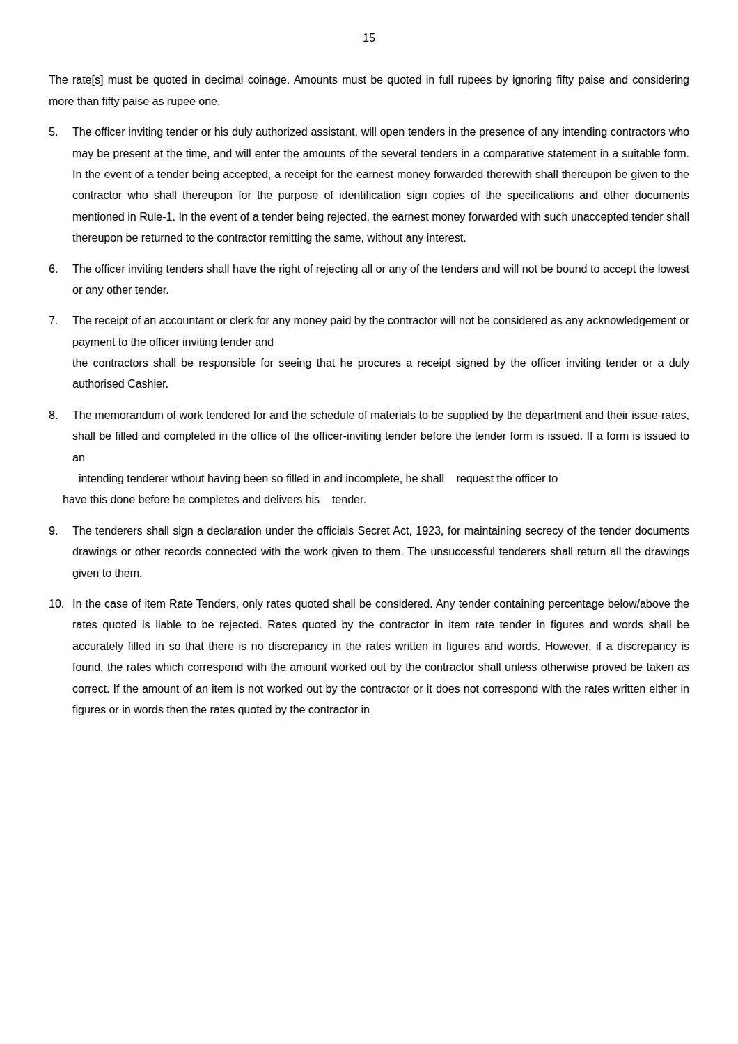15
The rate[s] must be quoted in decimal coinage. Amounts must be quoted in full rupees by ignoring fifty paise and considering more than fifty paise as rupee one.
5. The officer inviting tender or his duly authorized assistant, will open tenders in the presence of any intending contractors who may be present at the time, and will enter the amounts of the several tenders in a comparative statement in a suitable form. In the event of a tender being accepted, a receipt for the earnest money forwarded therewith shall thereupon be given to the contractor who shall thereupon for the purpose of identification sign copies of the specifications and other documents mentioned in Rule-1. In the event of a tender being rejected, the earnest money forwarded with such unaccepted tender shall thereupon be returned to the contractor remitting the same, without any interest.
6. The officer inviting tenders shall have the right of rejecting all or any of the tenders and will not be bound to accept the lowest or any other tender.
7. The receipt of an accountant or clerk for any money paid by the contractor will not be considered as any acknowledgement or payment to the officer inviting tender and the contractors shall be responsible for seeing that he procures a receipt signed by the officer inviting tender or a duly authorised Cashier.
8. The memorandum of work tendered for and the schedule of materials to be supplied by the department and their issue-rates, shall be filled and completed in the office of the officer-inviting tender before the tender form is issued. If a form is issued to an intending tenderer wthout having been so filled in and incomplete, he shall request the officer to have this done before he completes and delivers his tender.
9. The tenderers shall sign a declaration under the officials Secret Act, 1923, for maintaining secrecy of the tender documents drawings or other records connected with the work given to them. The unsuccessful tenderers shall return all the drawings given to them.
10. In the case of item Rate Tenders, only rates quoted shall be considered. Any tender containing percentage below/above the rates quoted is liable to be rejected. Rates quoted by the contractor in item rate tender in figures and words shall be accurately filled in so that there is no discrepancy in the rates written in figures and words. However, if a discrepancy is found, the rates which correspond with the amount worked out by the contractor shall unless otherwise proved be taken as correct. If the amount of an item is not worked out by the contractor or it does not correspond with the rates written either in figures or in words then the rates quoted by the contractor in